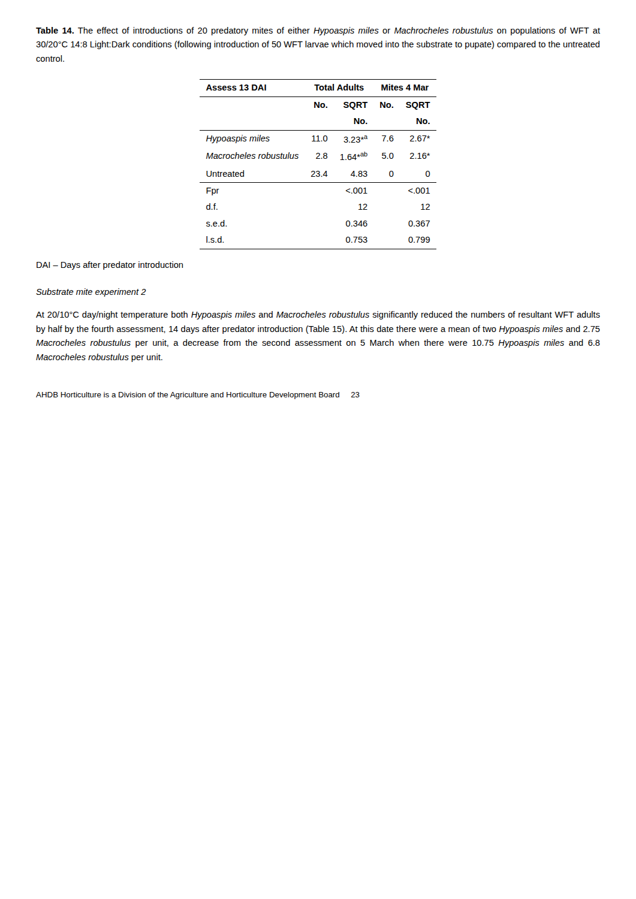Table 14. The effect of introductions of 20 predatory mites of either Hypoaspis miles or Machrocheles robustulus on populations of WFT at 30/20°C 14:8 Light:Dark conditions (following introduction of 50 WFT larvae which moved into the substrate to pupate) compared to the untreated control.
| Assess 13 DAI | Total Adults | Mites 4 Mar |
| --- | --- | --- |
| | No. | SQRT | No. | SQRT |
| | | No. | | No. |
| Hypoaspis miles | 11.0 | 3.23* a | 7.6 | 2.67* |
| Macrocheles robustulus | 2.8 | 1.64* ab | 5.0 | 2.16* |
| Untreated | 23.4 | 4.83 | 0 | 0 |
| Fpr | | <.001 | | <.001 |
| d.f. | | 12 | | 12 |
| s.e.d. | | 0.346 | | 0.367 |
| l.s.d. | | 0.753 | | 0.799 |
DAI – Days after predator introduction
Substrate mite experiment 2
At 20/10°C day/night temperature both Hypoaspis miles and Macrocheles robustulus significantly reduced the numbers of resultant WFT adults by half by the fourth assessment, 14 days after predator introduction (Table 15). At this date there were a mean of two Hypoaspis miles and 2.75 Macrocheles robustulus per unit, a decrease from the second assessment on 5 March when there were 10.75 Hypoaspis miles and 6.8 Macrocheles robustulus per unit.
AHDB Horticulture is a Division of the Agriculture and Horticulture Development Board 23